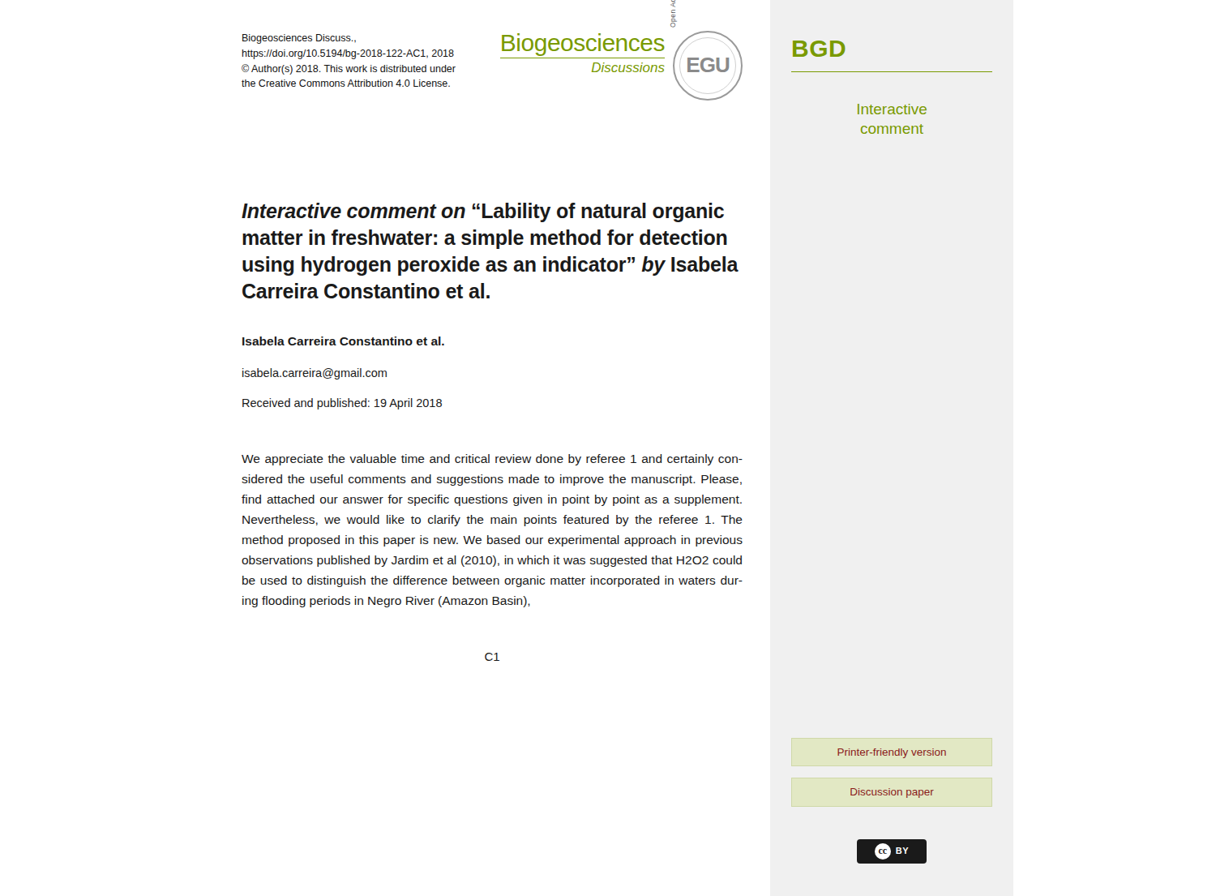Biogeosciences Discuss.,
https://doi.org/10.5194/bg-2018-122-AC1, 2018
© Author(s) 2018. This work is distributed under
the Creative Commons Attribution 4.0 License.
Open Access
Biogeosciences
Discussions
EGU
Interactive comment on “Lability of natural organic matter in freshwater: a simple method for detection using hydrogen peroxide as an indicator” by Isabela Carreira Constantino et al.
Isabela Carreira Constantino et al.
isabela.carreira@gmail.com
Received and published: 19 April 2018
We appreciate the valuable time and critical review done by referee 1 and certainly considered the useful comments and suggestions made to improve the manuscript. Please, find attached our answer for specific questions given in point by point as a supplement. Nevertheless, we would like to clarify the main points featured by the referee 1. The method proposed in this paper is new. We based our experimental approach in previous observations published by Jardim et al (2010), in which it was suggested that H2O2 could be used to distinguish the difference between organic matter incorporated in waters during flooding periods in Negro River (Amazon Basin),
C1
BGD
Interactive
comment
Printer-friendly version Discussion paper
cc
BY